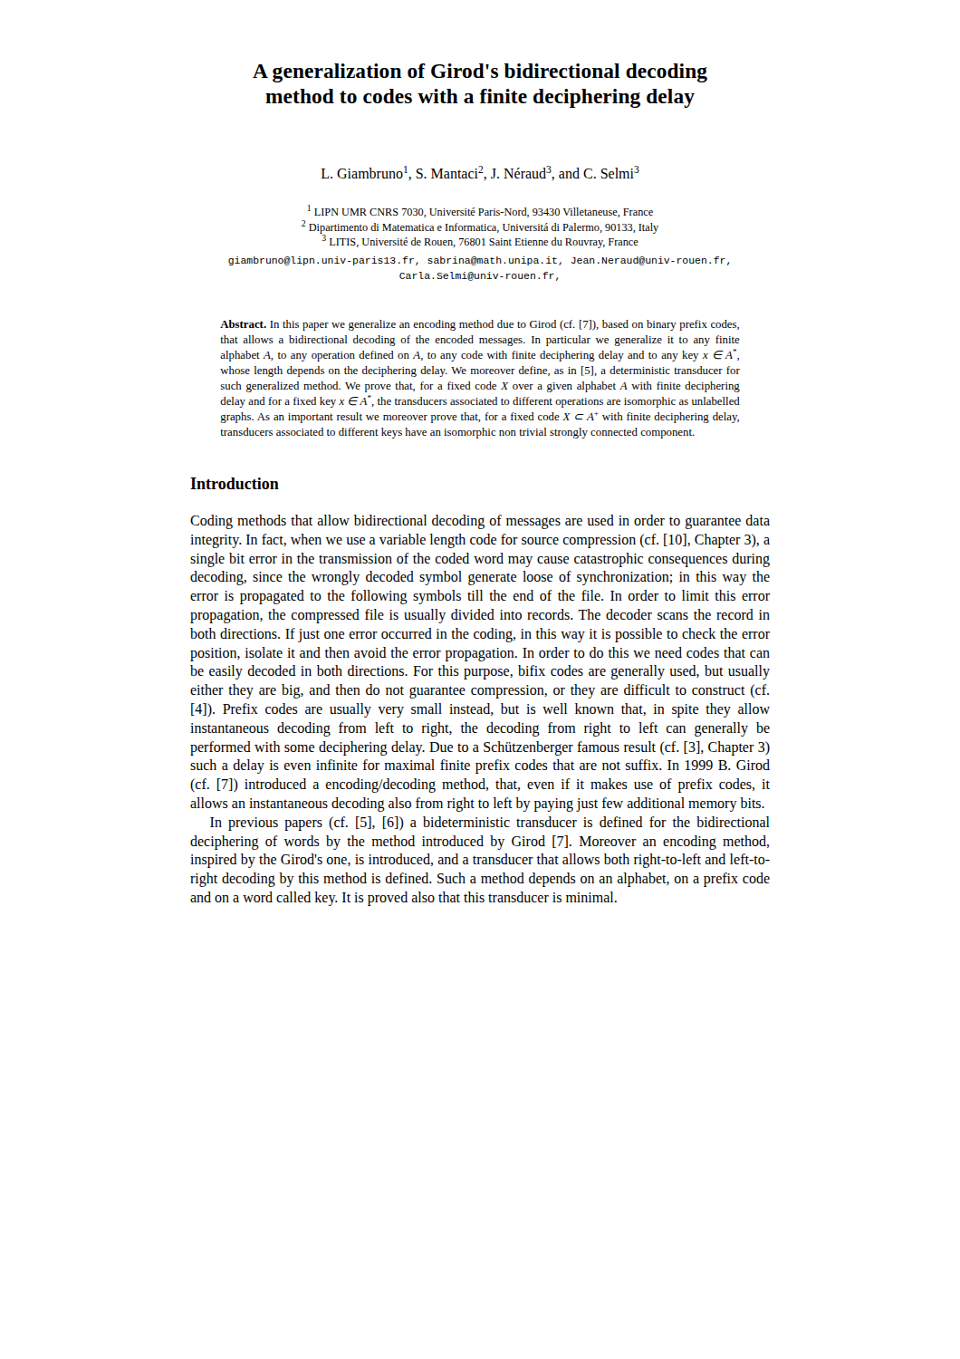A generalization of Girod's bidirectional decoding
method to codes with a finite deciphering delay
L. Giambruno1, S. Mantaci2, J. Néraud3, and C. Selmi3
1 LIPN UMR CNRS 7030, Université Paris-Nord, 93430 Villetaneuse, France
2 Dipartimento di Matematica e Informatica, Universitá di Palermo, 90133, Italy
3 LITIS, Université de Rouen, 76801 Saint Etienne du Rouvray, France
giambruno@lipn.univ-paris13.fr, sabrina@math.unipa.it, Jean.Neraud@univ-rouen.fr,
Carla.Selmi@univ-rouen.fr,
Abstract. In this paper we generalize an encoding method due to Girod (cf. [7]), based on binary prefix codes, that allows a bidirectional decoding of the encoded messages. In particular we generalize it to any finite alphabet A, to any operation defined on A, to any code with finite deciphering delay and to any key x ∈ A*, whose length depends on the deciphering delay. We moreover define, as in [5], a deterministic transducer for such generalized method. We prove that, for a fixed code X over a given alphabet A with finite deciphering delay and for a fixed key x ∈ A*, the transducers associated to different operations are isomorphic as unlabelled graphs. As an important result we moreover prove that, for a fixed code X ⊂ A+ with finite deciphering delay, transducers associated to different keys have an isomorphic non trivial strongly connected component.
Introduction
Coding methods that allow bidirectional decoding of messages are used in order to guarantee data integrity. In fact, when we use a variable length code for source compression (cf. [10], Chapter 3), a single bit error in the transmission of the coded word may cause catastrophic consequences during decoding, since the wrongly decoded symbol generate loose of synchronization; in this way the error is propagated to the following symbols till the end of the file. In order to limit this error propagation, the compressed file is usually divided into records. The decoder scans the record in both directions. If just one error occurred in the coding, in this way it is possible to check the error position, isolate it and then avoid the error propagation. In order to do this we need codes that can be easily decoded in both directions. For this purpose, bifix codes are generally used, but usually either they are big, and then do not guarantee compression, or they are difficult to construct (cf. [4]). Prefix codes are usually very small instead, but is well known that, in spite they allow instantaneous decoding from left to right, the decoding from right to left can generally be performed with some deciphering delay. Due to a Schützenberger famous result (cf. [3], Chapter 3) such a delay is even infinite for maximal finite prefix codes that are not suffix. In 1999 B. Girod (cf. [7]) introduced a encoding/decoding method, that, even if it makes use of prefix codes, it allows an instantaneous decoding also from right to left by paying just few additional memory bits.
In previous papers (cf. [5], [6]) a bideterministic transducer is defined for the bidirectional deciphering of words by the method introduced by Girod [7]. Moreover an encoding method, inspired by the Girod's one, is introduced, and a transducer that allows both right-to-left and left-to-right decoding by this method is defined. Such a method depends on an alphabet, on a prefix code and on a word called key. It is proved also that this transducer is minimal.